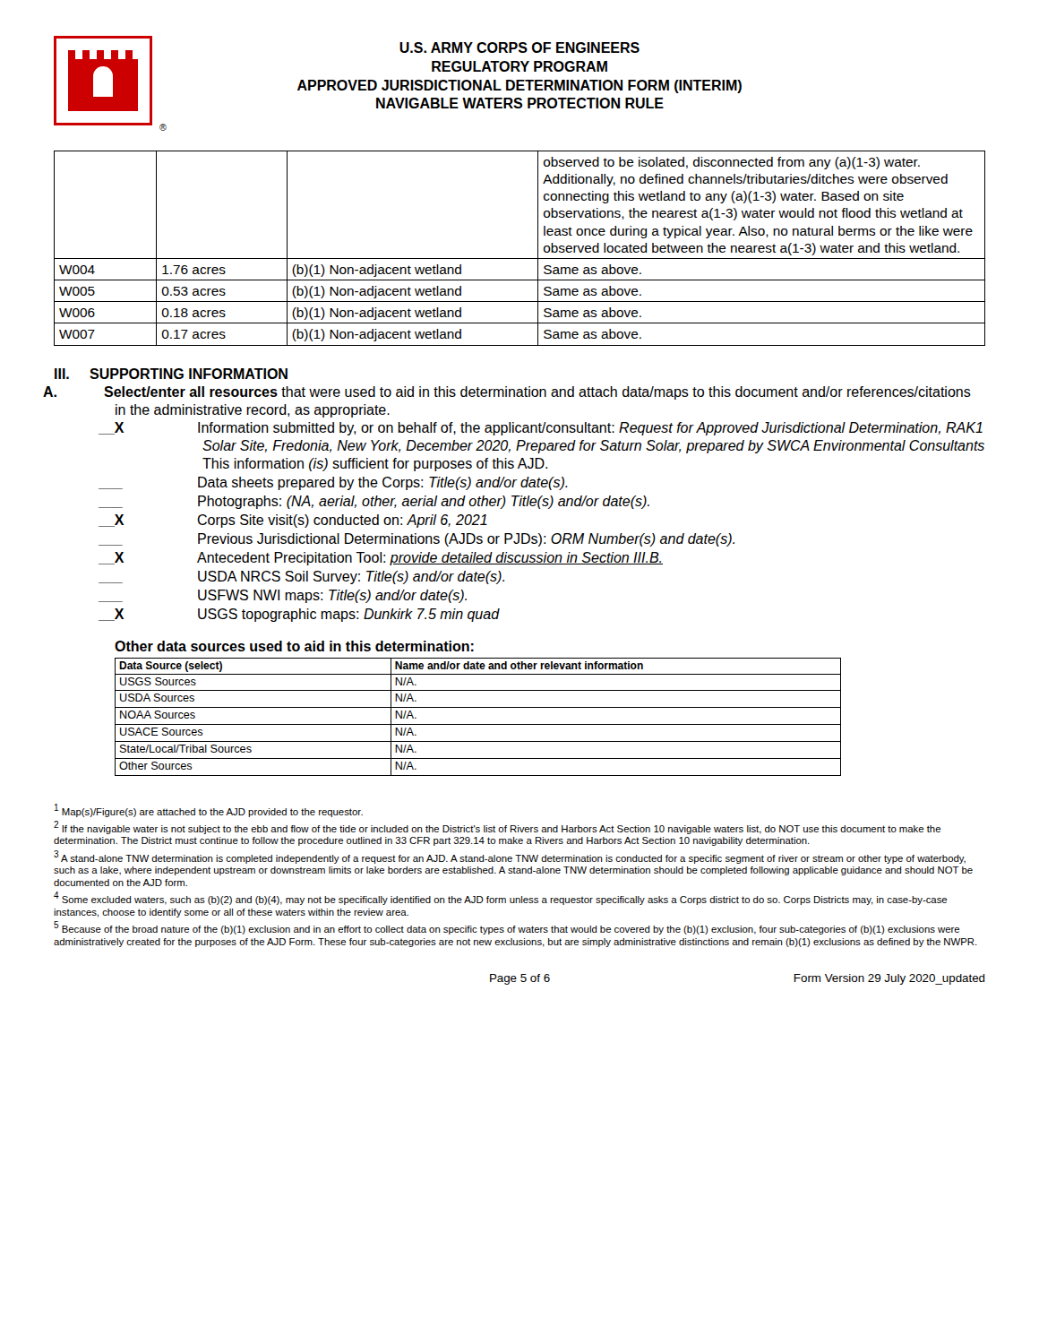®
U.S. ARMY CORPS OF ENGINEERS
REGULATORY PROGRAM
APPROVED JURISDICTIONAL DETERMINATION FORM (INTERIM)
NAVIGABLE WATERS PROTECTION RULE
| | | | observed to be isolated, disconnected from any (a)(1-3) water. Additionally, no defined channels/tributaries/ditches were observed connecting this wetland to any (a)(1-3) water. Based on site observations, the nearest a(1-3) water would not flood this wetland at least once during a typical year. Also, no natural berms or the like were observed located between the nearest a(1-3) water and this wetland. |
| W004 | 1.76 acres | (b)(1) Non-adjacent wetland | Same as above. |
| W005 | 0.53 acres | (b)(1) Non-adjacent wetland | Same as above. |
| W006 | 0.18 acres | (b)(1) Non-adjacent wetland | Same as above. |
| W007 | 0.17 acres | (b)(1) Non-adjacent wetland | Same as above. |
III. SUPPORTING INFORMATION
A. Select/enter all resources that were used to aid in this determination and attach data/maps to this document and/or references/citations in the administrative record, as appropriate.
__XInformation submitted by, or on behalf of, the applicant/consultant: Request for Approved Jurisdictional Determination, RAK1 Solar Site, Fredonia, New York, December 2020, Prepared for Saturn Solar, prepared by SWCA Environmental Consultants
This information (is) sufficient for purposes of this AJD.
___Data sheets prepared by the Corps: Title(s) and/or date(s).
___Photographs: (NA, aerial, other, aerial and other) Title(s) and/or date(s).
__XCorps Site visit(s) conducted on: April 6, 2021
___Previous Jurisdictional Determinations (AJDs or PJDs): ORM Number(s) and date(s).
__XAntecedent Precipitation Tool: provide detailed discussion in Section III.B.
___USDA NRCS Soil Survey: Title(s) and/or date(s).
___USFWS NWI maps: Title(s) and/or date(s).
__XUSGS topographic maps: Dunkirk 7.5 min quad
Other data sources used to aid in this determination:
| Data Source (select) | Name and/or date and other relevant information |
| --- | --- |
| USGS Sources | N/A. |
| USDA Sources | N/A. |
| NOAA Sources | N/A. |
| USACE Sources | N/A. |
| State/Local/Tribal Sources | N/A. |
| Other Sources | N/A. |
1 Map(s)/Figure(s) are attached to the AJD provided to the requestor.
2 If the navigable water is not subject to the ebb and flow of the tide or included on the District's list of Rivers and Harbors Act Section 10 navigable waters list, do NOT use this document to make the determination. The District must continue to follow the procedure outlined in 33 CFR part 329.14 to make a Rivers and Harbors Act Section 10 navigability determination.
3 A stand-alone TNW determination is completed independently of a request for an AJD. A stand-alone TNW determination is conducted for a specific segment of river or stream or other type of waterbody, such as a lake, where independent upstream or downstream limits or lake borders are established. A stand-alone TNW determination should be completed following applicable guidance and should NOT be documented on the AJD form.
4 Some excluded waters, such as (b)(2) and (b)(4), may not be specifically identified on the AJD form unless a requestor specifically asks a Corps district to do so. Corps Districts may, in case-by-case instances, choose to identify some or all of these waters within the review area.
5 Because of the broad nature of the (b)(1) exclusion and in an effort to collect data on specific types of waters that would be covered by the (b)(1) exclusion, four sub-categories of (b)(1) exclusions were administratively created for the purposes of the AJD Form. These four sub-categories are not new exclusions, but are simply administrative distinctions and remain (b)(1) exclusions as defined by the NWPR.
Page 5 of 6
Form Version 29 July 2020_updated